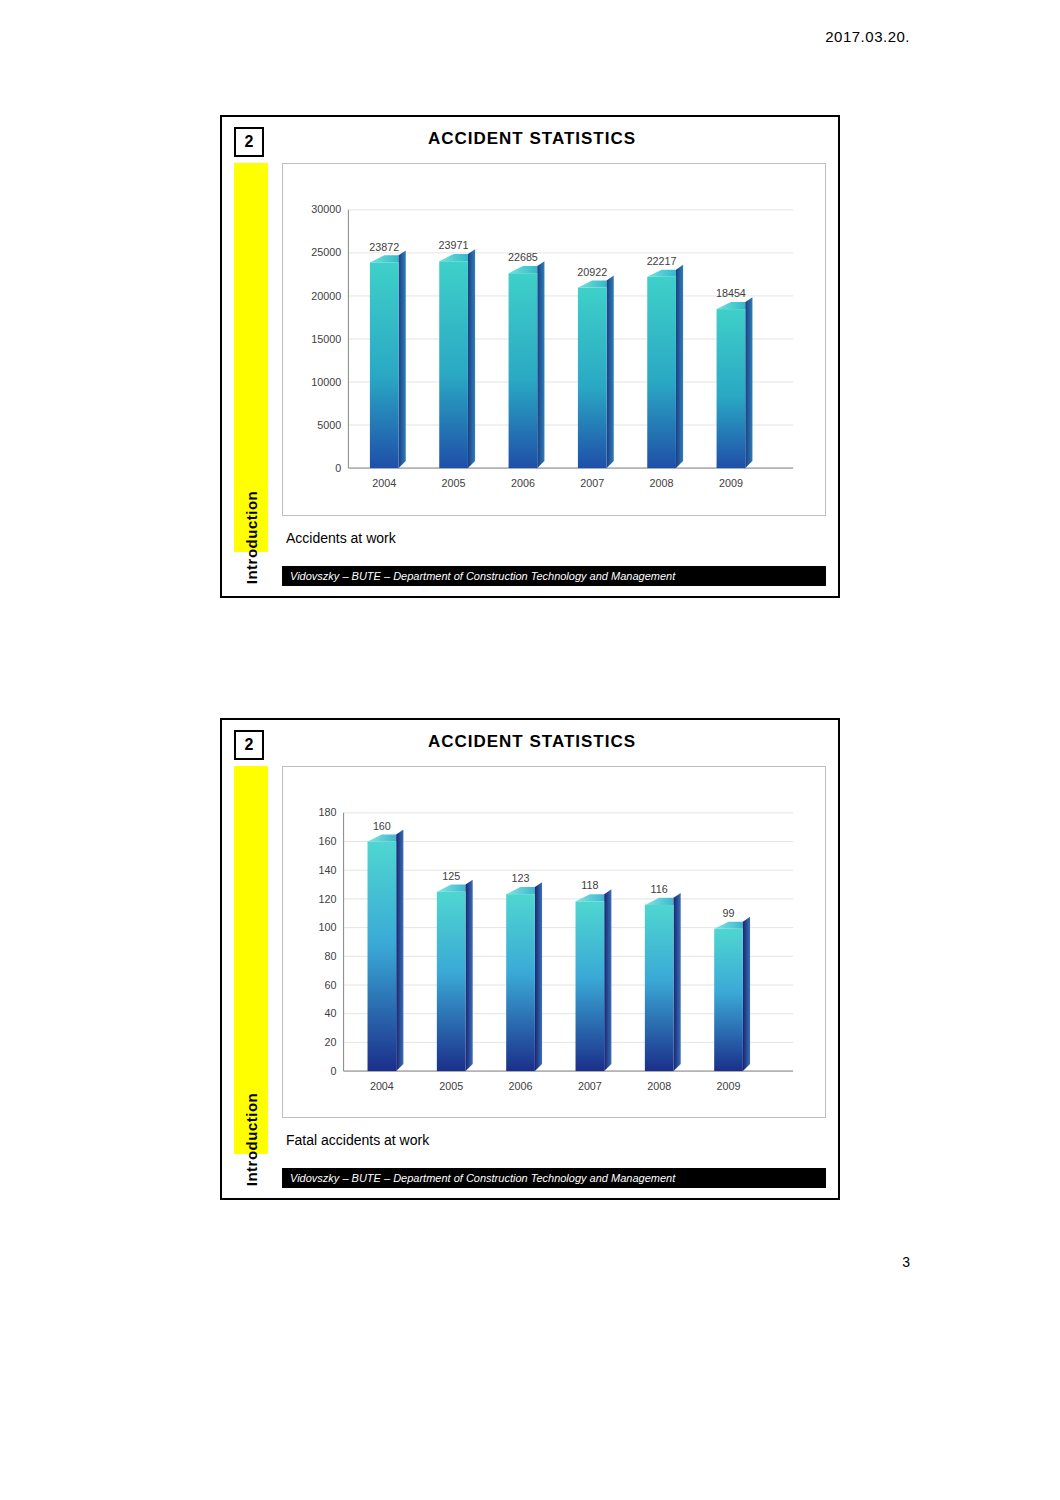2017.03.20.
2
ACCIDENT STATISTICS
Introduction
30000 25000 20000 15000 10000 5000 0 23872 23971 22685 20922 22217 18454 2004 2005 2006 2007 2008 2009
Accidents at work
Vidovszky – BUTE – Department of Construction Technology and Management
2
ACCIDENT STATISTICS
Introduction
180 160 140 120 100 80 60 40 20 0 160 125 123 118 116 99 2004 2005 2006 2007 2008 2009
Fatal accidents at work
Vidovszky – BUTE – Department of Construction Technology and Management
3